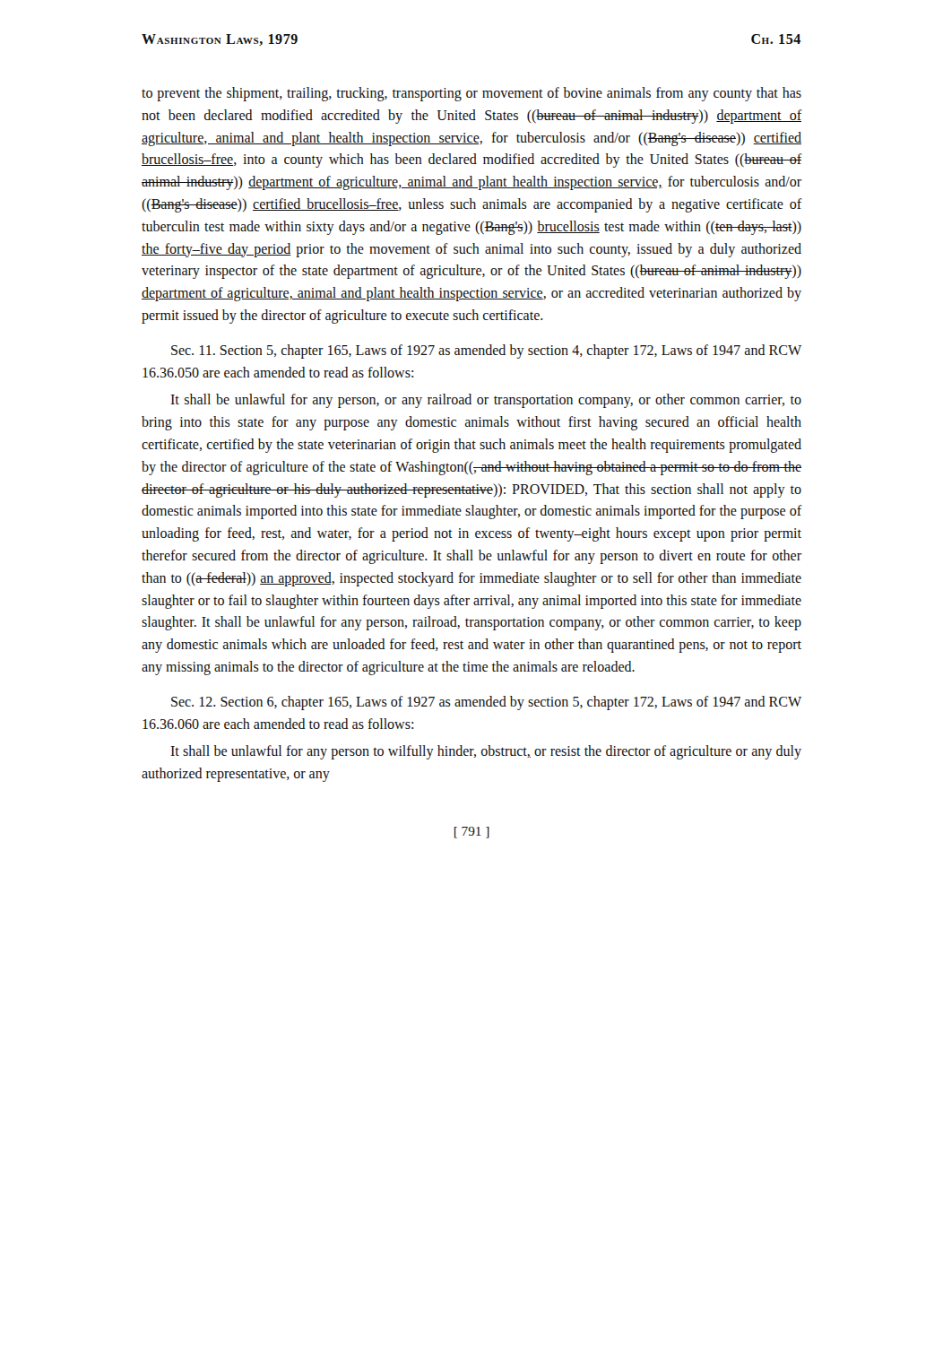Washington Laws, 1979 Ch. 154
to prevent the shipment, trailing, trucking, transporting or movement of bovine animals from any county that has not been declared modified accredited by the United States ((bureau of animal industry)) department of agriculture, animal and plant health inspection service, for tuberculosis and/or ((Bang's disease)) certified brucellosis–free, into a county which has been declared modified accredited by the United States ((bureau of animal industry)) department of agriculture, animal and plant health inspection service, for tuberculosis and/or ((Bang's disease)) certified brucellosis–free, unless such animals are accompanied by a negative certificate of tuberculin test made within sixty days and/or a negative ((Bang's)) brucellosis test made within ((ten days, last)) the forty–five day period prior to the movement of such animal into such county, issued by a duly authorized veterinary inspector of the state department of agriculture, or of the United States ((bureau of animal industry)) department of agriculture, animal and plant health inspection service, or an accredited veterinarian authorized by permit issued by the director of agriculture to execute such certificate.
Sec. 11. Section 5, chapter 165, Laws of 1927 as amended by section 4, chapter 172, Laws of 1947 and RCW 16.36.050 are each amended to read as follows:
It shall be unlawful for any person, or any railroad or transportation company, or other common carrier, to bring into this state for any purpose any domestic animals without first having secured an official health certificate, certified by the state veterinarian of origin that such animals meet the health requirements promulgated by the director of agriculture of the state of Washington((, and without having obtained a permit so to do from the director of agriculture or his duly authorized representative)): PROVIDED, That this section shall not apply to domestic animals imported into this state for immediate slaughter, or domestic animals imported for the purpose of unloading for feed, rest, and water, for a period not in excess of twenty–eight hours except upon prior permit therefor secured from the director of agriculture. It shall be unlawful for any person to divert en route for other than to ((a federal)) an approved, inspected stockyard for immediate slaughter or to sell for other than immediate slaughter or to fail to slaughter within fourteen days after arrival, any animal imported into this state for immediate slaughter. It shall be unlawful for any person, railroad, transportation company, or other common carrier, to keep any domestic animals which are unloaded for feed, rest and water in other than quarantined pens, or not to report any missing animals to the director of agriculture at the time the animals are reloaded.
Sec. 12. Section 6, chapter 165, Laws of 1927 as amended by section 5, chapter 172, Laws of 1947 and RCW 16.36.060 are each amended to read as follows:
It shall be unlawful for any person to wilfully hinder, obstruct, or resist the director of agriculture or any duly authorized representative, or any
[ 791 ]